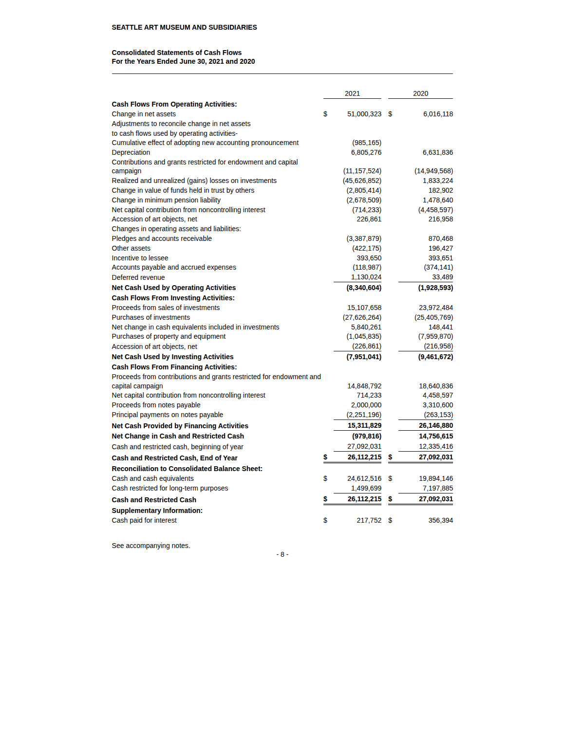SEATTLE ART MUSEUM AND SUBSIDIARIES
Consolidated Statements of Cash Flows
For the Years Ended June 30, 2021 and 2020
| | 2021 | | 2020 |
| Cash Flows From Operating Activities: | | | | | |
| Change in net assets | $ | 51,000,323 | | $ | 6,016,118 |
| Adjustments to reconcile change in net assets | | | | | |
| to cash flows used by operating activities- | | | | | |
| Cumulative effect of adopting new accounting pronouncement | | (985,165) | | | |
| Depreciation | | 6,805,276 | | | 6,631,836 |
| Contributions and grants restricted for endowment and capital campaign | | (11,157,524) | | | (14,949,568) |
| Realized and unrealized (gains) losses on investments | | (45,626,852) | | | 1,833,224 |
| Change in value of funds held in trust by others | | (2,805,414) | | | 182,902 |
| Change in minimum pension liability | | (2,678,509) | | | 1,478,640 |
| Net capital contribution from noncontrolling interest | | (714,233) | | | (4,458,597) |
| Accession of art objects, net | | 226,861 | | | 216,958 |
| Changes in operating assets and liabilities: | | | | | |
| Pledges and accounts receivable | | (3,387,879) | | | 870,468 |
| Other assets | | (422,175) | | | 196,427 |
| Incentive to lessee | | 393,650 | | | 393,651 |
| Accounts payable and accrued expenses | | (118,987) | | | (374,141) |
| Deferred revenue | | 1,130,024 | | | 33,489 |
| Net Cash Used by Operating Activities | | (8,340,604) | | | (1,928,593) |
| Cash Flows From Investing Activities: | | | | | |
| Proceeds from sales of investments | | 15,107,658 | | | 23,972,484 |
| Purchases of investments | | (27,626,264) | | | (25,405,769) |
| Net change in cash equivalents included in investments | | 5,840,261 | | | 148,441 |
| Purchases of property and equipment | | (1,045,835) | | | (7,959,870) |
| Accession of art objects, net | | (226,861) | | | (216,958) |
| Net Cash Used by Investing Activities | | (7,951,041) | | | (9,461,672) |
| Cash Flows From Financing Activities: | | | | | |
| Proceeds from contributions and grants restricted for endowment and capital campaign | | 14,848,792 | | | 18,640,836 |
| Net capital contribution from noncontrolling interest | | 714,233 | | | 4,458,597 |
| Proceeds from notes payable | | 2,000,000 | | | 3,310,600 |
| Principal payments on notes payable | | (2,251,196) | | | (263,153) |
| Net Cash Provided by Financing Activities | | 15,311,829 | | | 26,146,880 |
| Net Change in Cash and Restricted Cash | | (979,816) | | | 14,756,615 |
| Cash and restricted cash, beginning of year | | 27,092,031 | | | 12,335,416 |
| Cash and Restricted Cash, End of Year | $ | 26,112,215 | | $ | 27,092,031 |
| Reconciliation to Consolidated Balance Sheet: | | | | | |
| Cash and cash equivalents | $ | 24,612,516 | | $ | 19,894,146 |
| Cash restricted for long-term purposes | | 1,499,699 | | | 7,197,885 |
| Cash and Restricted Cash | $ | 26,112,215 | | $ | 27,092,031 |
| Supplementary Information: | | | | | |
| Cash paid for interest | $ | 217,752 | | $ | 356,394 |
See accompanying notes.
- 8 -